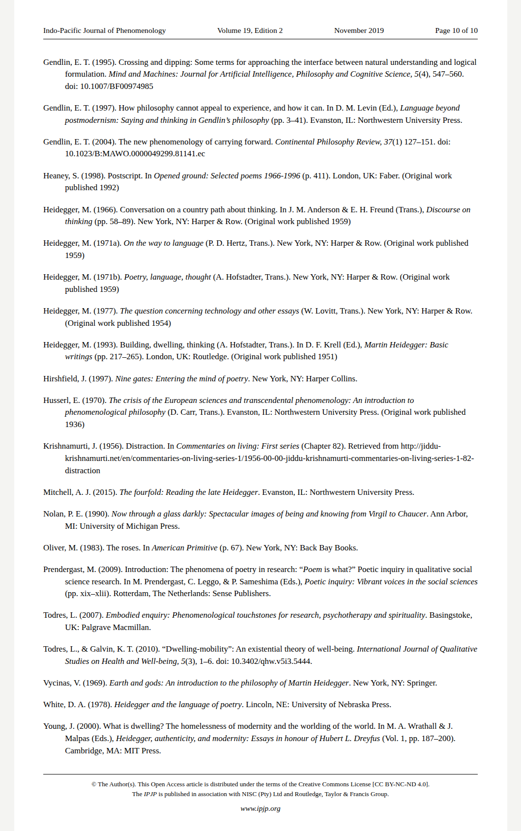Indo-Pacific Journal of Phenomenology Volume 19, Edition 2 November 2019 Page 10 of 10
Gendlin, E. T. (1995). Crossing and dipping: Some terms for approaching the interface between natural understanding and logical formulation. Mind and Machines: Journal for Artificial Intelligence, Philosophy and Cognitive Science, 5(4), 547–560. doi: 10.1007/BF00974985
Gendlin, E. T. (1997). How philosophy cannot appeal to experience, and how it can. In D. M. Levin (Ed.), Language beyond postmodernism: Saying and thinking in Gendlin’s philosophy (pp. 3–41). Evanston, IL: Northwestern University Press.
Gendlin, E. T. (2004). The new phenomenology of carrying forward. Continental Philosophy Review, 37(1) 127–151. doi: 10.1023/B:MAWO.0000049299.81141.ec
Heaney, S. (1998). Postscript. In Opened ground: Selected poems 1966-1996 (p. 411). London, UK: Faber. (Original work published 1992)
Heidegger, M. (1966). Conversation on a country path about thinking. In J. M. Anderson & E. H. Freund (Trans.), Discourse on thinking (pp. 58–89). New York, NY: Harper & Row. (Original work published 1959)
Heidegger, M. (1971a). On the way to language (P. D. Hertz, Trans.). New York, NY: Harper & Row. (Original work published 1959)
Heidegger, M. (1971b). Poetry, language, thought (A. Hofstadter, Trans.). New York, NY: Harper & Row. (Original work published 1959)
Heidegger, M. (1977). The question concerning technology and other essays (W. Lovitt, Trans.). New York, NY: Harper & Row. (Original work published 1954)
Heidegger, M. (1993). Building, dwelling, thinking (A. Hofstadter, Trans.). In D. F. Krell (Ed.), Martin Heidegger: Basic writings (pp. 217–265). London, UK: Routledge. (Original work published 1951)
Hirshfield, J. (1997). Nine gates: Entering the mind of poetry. New York, NY: Harper Collins.
Husserl, E. (1970). The crisis of the European sciences and transcendental phenomenology: An introduction to phenomenological philosophy (D. Carr, Trans.). Evanston, IL: Northwestern University Press. (Original work published 1936)
Krishnamurti, J. (1956). Distraction. In Commentaries on living: First series (Chapter 82). Retrieved from http://jiddu-krishnamurti.net/en/commentaries-on-living-series-1/1956-00-00-jiddu-krishnamurti-commentaries-on-living-series-1-82-distraction
Mitchell, A. J. (2015). The fourfold: Reading the late Heidegger. Evanston, IL: Northwestern University Press.
Nolan, P. E. (1990). Now through a glass darkly: Spectacular images of being and knowing from Virgil to Chaucer. Ann Arbor, MI: University of Michigan Press.
Oliver, M. (1983). The roses. In American Primitive (p. 67). New York, NY: Back Bay Books.
Prendergast, M. (2009). Introduction: The phenomena of poetry in research: “Poem is what?” Poetic inquiry in qualitative social science research. In M. Prendergast, C. Leggo, & P. Sameshima (Eds.), Poetic inquiry: Vibrant voices in the social sciences (pp. xix–xlii). Rotterdam, The Netherlands: Sense Publishers.
Todres, L. (2007). Embodied enquiry: Phenomenological touchstones for research, psychotherapy and spirituality. Basingstoke, UK: Palgrave Macmillan.
Todres, L., & Galvin, K. T. (2010). “Dwelling-mobility”: An existential theory of well-being. International Journal of Qualitative Studies on Health and Well-being, 5(3), 1–6. doi: 10.3402/qhw.v5i3.5444.
Vycinas, V. (1969). Earth and gods: An introduction to the philosophy of Martin Heidegger. New York, NY: Springer.
White, D. A. (1978). Heidegger and the language of poetry. Lincoln, NE: University of Nebraska Press.
Young, J. (2000). What is dwelling? The homelessness of modernity and the worlding of the world. In M. A. Wrathall & J. Malpas (Eds.), Heidegger, authenticity, and modernity: Essays in honour of Hubert L. Dreyfus (Vol. 1, pp. 187–200). Cambridge, MA: MIT Press.
© The Author(s). This Open Access article is distributed under the terms of the Creative Commons License [CC BY-NC-ND 4.0].
The IPJP is published in association with NISC (Pty) Ltd and Routledge, Taylor & Francis Group. www.ipjp.org